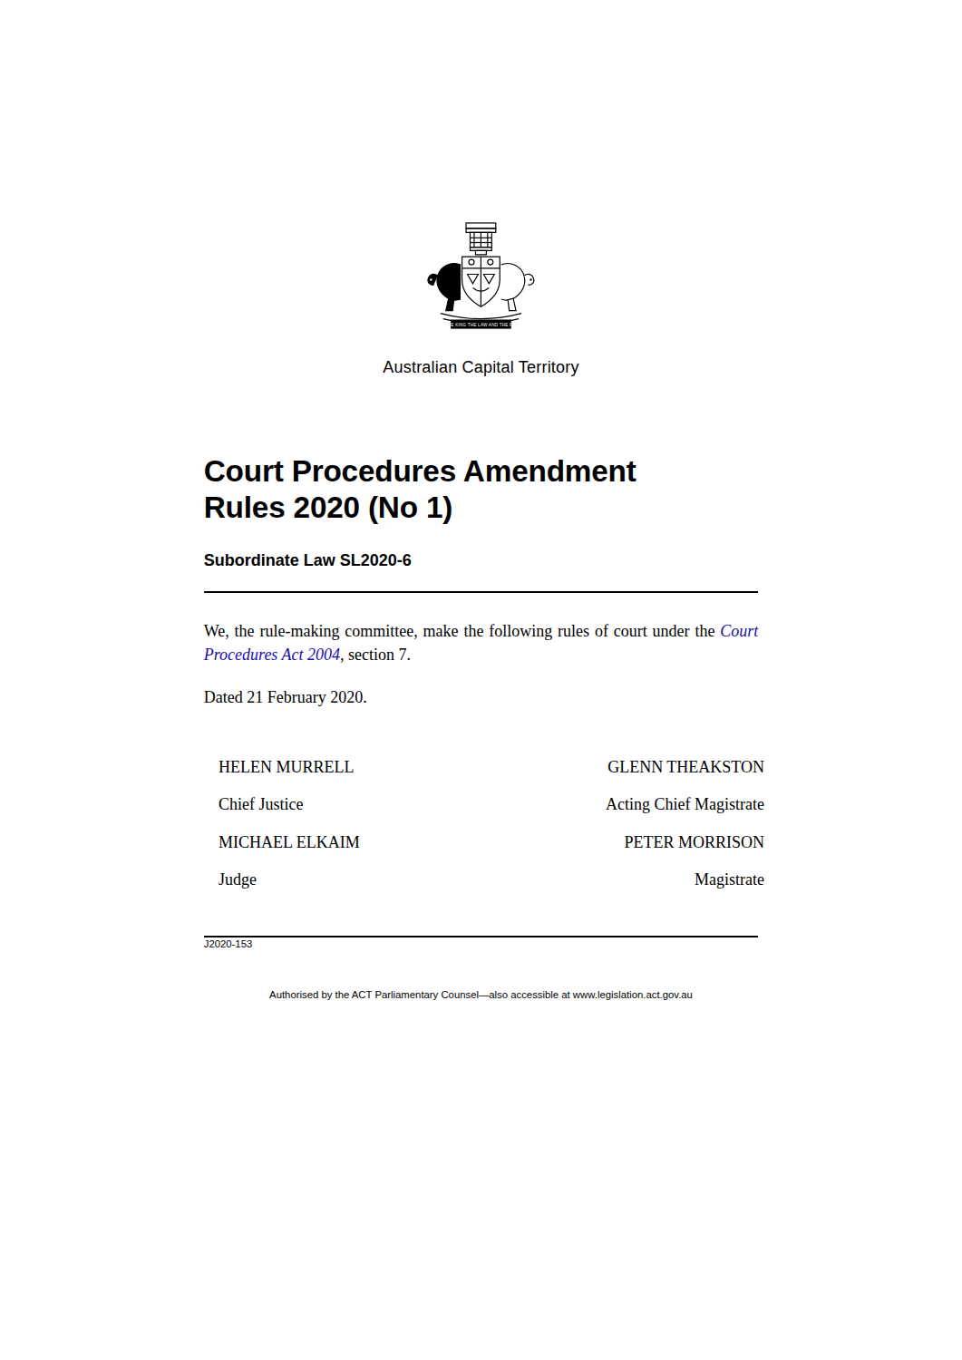FOR THE KING THE LAW AND THE PEOPLE
Australian Capital Territory
Court Procedures Amendment
Rules 2020 (No 1)
Subordinate Law SL2020-6
We, the rule-making committee, make the following rules of court under the Court Procedures Act 2004, section 7.
Dated 21 February 2020.
| HELEN MURRELL | GLENN THEAKSTON |
| Chief Justice | Acting Chief Magistrate |
| MICHAEL ELKAIM | PETER MORRISON |
| Judge | Magistrate |
J2020-153
Authorised by the ACT Parliamentary Counsel—also accessible at www.legislation.act.gov.au